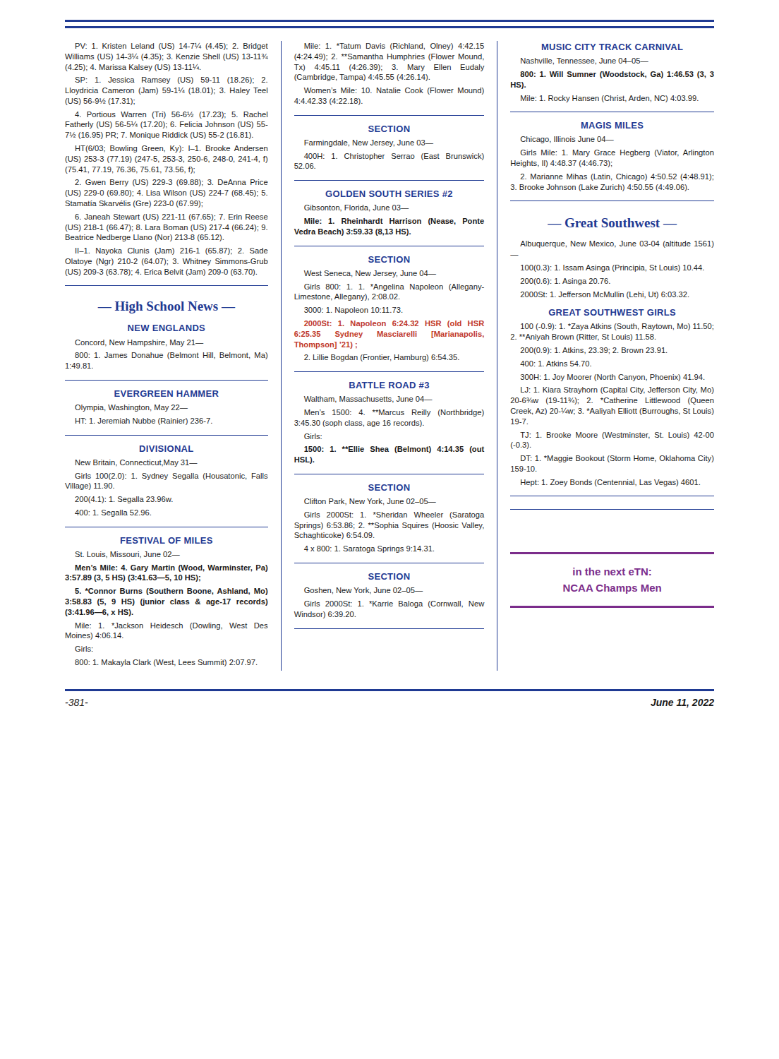PV: 1. Kristen Leland (US) 14-7¼ (4.45); 2. Bridget Williams (US) 14-3¼ (4.35); 3. Kenzie Shell (US) 13-11¾ (4.25); 4. Marissa Kalsey (US) 13-11¼.
SP: 1. Jessica Ramsey (US) 59-11 (18.26); 2. Lloydricia Cameron (Jam) 59-1¼ (18.01); 3. Haley Teel (US) 56-9½ (17.31);
4. Portious Warren (Tri) 56-6½ (17.23); 5. Rachel Fatherly (US) 56-5¼ (17.20); 6. Felicia Johnson (US) 55-7½ (16.95) PR; 7. Monique Riddick (US) 55-2 (16.81).
HT(6/03; Bowling Green, Ky): I–1. Brooke Andersen (US) 253-3 (77.19) (247-5, 253-3, 250-6, 248-0, 241-4, f) (75.41, 77.19, 76.36, 75.61, 73.56, f);
2. Gwen Berry (US) 229-3 (69.88); 3. DeAnna Price (US) 229-0 (69.80); 4. Lisa Wilson (US) 224-7 (68.45); 5. Stamatía Skarvélis (Gre) 223-0 (67.99);
6. Janeah Stewart (US) 221-11 (67.65); 7. Erin Reese (US) 218-1 (66.47); 8. Lara Boman (US) 217-4 (66.24); 9. Beatrice Nedberge Llano (Nor) 213-8 (65.12).
II–1. Nayoka Clunis (Jam) 216-1 (65.87); 2. Sade Olatoye (Ngr) 210-2 (64.07); 3. Whitney Simmons-Grub (US) 209-3 (63.78); 4. Erica Belvit (Jam) 209-0 (63.70).
— High School News —
NEW ENGLANDS
Concord, New Hampshire, May 21—
800: 1. James Donahue (Belmont Hill, Belmont, Ma) 1:49.81.
EVERGREEN HAMMER
Olympia, Washington, May 22—
HT: 1. Jeremiah Nubbe (Rainier) 236-7.
DIVISIONAL
New Britain, Connecticut,May 31—
Girls 100(2.0): 1. Sydney Segalla (Housatonic, Falls Village) 11.90.
200(4.1): 1. Segalla 23.96w.
400: 1. Segalla 52.96.
FESTIVAL OF MILES
St. Louis, Missouri, June 02—
Men’s Mile: 4. Gary Martin (Wood, Warminster, Pa) 3:57.89 (3, 5 HS) (3:41.63—5, 10 HS);
5. *Connor Burns (Southern Boone, Ashland, Mo) 3:58.83 (5, 9 HS) (junior class & age-17 records) (3:41.96—6, x HS).
Mile: 1. *Jackson Heidesch (Dowling, West Des Moines) 4:06.14.
Girls:
800: 1. Makayla Clark (West, Lees Summit) 2:07.97.
Mile: 1. *Tatum Davis (Richland, Olney) 4:42.15 (4:24.49); 2. **Samantha Humphries (Flower Mound, Tx) 4:45.11 (4:26.39); 3. Mary Ellen Eudaly (Cambridge, Tampa) 4:45.55 (4:26.14).
Women’s Mile: 10. Natalie Cook (Flower Mound) 4:4.42.33 (4:22.18).
SECTION
Farmingdale, New Jersey, June 03—
400H: 1. Christopher Serrao (East Brunswick) 52.06.
GOLDEN SOUTH SERIES #2
Gibsonton, Florida, June 03—
Mile: 1. Rheinhardt Harrison (Nease, Ponte Vedra Beach) 3:59.33 (8,13 HS).
SECTION
West Seneca, New Jersey, June 04—
Girls 800: 1. 1. *Angelina Napoleon (Allegany-Limestone, Allegany), 2:08.02.
3000: 1. Napoleon 10:11.73.
2000St: 1. Napoleon 6:24.32 HSR (old HSR 6:25.35 Sydney Masciarelli [Marianapolis, Thompson] ’21) ;
2. Lillie Bogdan (Frontier, Hamburg) 6:54.35.
BATTLE ROAD #3
Waltham, Massachusetts, June 04—
Men’s 1500: 4. **Marcus Reilly (Northbridge) 3:45.30 (soph class, age 16 records).
Girls:
1500: 1. **Ellie Shea (Belmont) 4:14.35 (out HSL).
SECTION
Clifton Park, New York, June 02–05—
Girls 2000St: 1. *Sheridan Wheeler (Saratoga Springs) 6:53.86; 2. **Sophia Squires (Hoosic Valley, Schaghticoke) 6:54.09.
4 x 800: 1. Saratoga Springs 9:14.31.
SECTION
Goshen, New York, June 02–05—
Girls 2000St: 1. *Karrie Baloga (Cornwall, New Windsor) 6:39.20.
MUSIC CITY TRACK CARNIVAL
Nashville, Tennessee, June 04–05—
800: 1. Will Sumner (Woodstock, Ga) 1:46.53 (3, 3 HS).
Mile: 1. Rocky Hansen (Christ, Arden, NC) 4:03.99.
MAGIS MILES
Chicago, Illinois June 04—
Girls Mile: 1. Mary Grace Hegberg (Viator, Arlington Heights, Il) 4:48.37 (4:46.73);
2. Marianne Mihas (Latin, Chicago) 4:50.52 (4:48.91); 3. Brooke Johnson (Lake Zurich) 4:50.55 (4:49.06).
— Great Southwest —
Albuquerque, New Mexico, June 03-04 (altitude 1561)—
100(0.3): 1. Issam Asinga (Principia, St Louis) 10.44.
200(0.6): 1. Asinga 20.76.
2000St: 1. Jefferson McMullin (Lehi, Ut) 6:03.32.
GREAT SOUTHWEST GIRLS
100 (-0.9): 1. *Zaya Atkins (South, Raytown, Mo) 11.50; 2. **Aniyah Brown (Ritter, St Louis) 11.58.
200(0.9): 1. Atkins, 23.39; 2. Brown 23.91.
400: 1. Atkins 54.70.
300H: 1. Joy Moorer (North Canyon, Phoenix) 41.94.
LJ: 1. Kiara Strayhorn (Capital City, Jefferson City, Mo) 20-6¾w (19-11¾); 2. *Catherine Littlewood (Queen Creek, Az) 20-¼w; 3. *Aaliyah Elliott (Burroughs, St Louis) 19-7.
TJ: 1. Brooke Moore (Westminster, St. Louis) 42-00 (-0.3).
DT: 1. *Maggie Bookout (Storm Home, Oklahoma City) 159-10.
Hept: 1. Zoey Bonds (Centennial, Las Vegas) 4601.
in the next eTN:
NCAA Champs Men
-381-
June 11, 2022